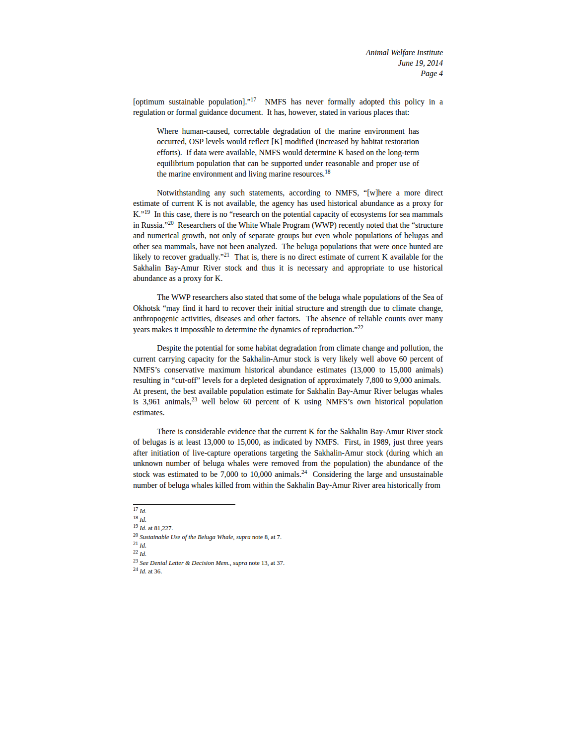Animal Welfare Institute
June 19, 2014
Page 4
[optimum sustainable population].”17 NMFS has never formally adopted this policy in a regulation or formal guidance document. It has, however, stated in various places that:
Where human-caused, correctable degradation of the marine environment has occurred, OSP levels would reflect [K] modified (increased by habitat restoration efforts). If data were available, NMFS would determine K based on the long-term equilibrium population that can be supported under reasonable and proper use of the marine environment and living marine resources.18
Notwithstanding any such statements, according to NMFS, “[w]here a more direct estimate of current K is not available, the agency has used historical abundance as a proxy for K.”19 In this case, there is no “research on the potential capacity of ecosystems for sea mammals in Russia.”20 Researchers of the White Whale Program (WWP) recently noted that the “structure and numerical growth, not only of separate groups but even whole populations of belugas and other sea mammals, have not been analyzed. The beluga populations that were once hunted are likely to recover gradually.”21 That is, there is no direct estimate of current K available for the Sakhalin Bay-Amur River stock and thus it is necessary and appropriate to use historical abundance as a proxy for K.
The WWP researchers also stated that some of the beluga whale populations of the Sea of Okhotsk “may find it hard to recover their initial structure and strength due to climate change, anthropogenic activities, diseases and other factors. The absence of reliable counts over many years makes it impossible to determine the dynamics of reproduction.”22
Despite the potential for some habitat degradation from climate change and pollution, the current carrying capacity for the Sakhalin-Amur stock is very likely well above 60 percent of NMFS’s conservative maximum historical abundance estimates (13,000 to 15,000 animals) resulting in “cut-off” levels for a depleted designation of approximately 7,800 to 9,000 animals. At present, the best available population estimate for Sakhalin Bay-Amur River belugas whales is 3,961 animals,23 well below 60 percent of K using NMFS’s own historical population estimates.
There is considerable evidence that the current K for the Sakhalin Bay-Amur River stock of belugas is at least 13,000 to 15,000, as indicated by NMFS. First, in 1989, just three years after initiation of live-capture operations targeting the Sakhalin-Amur stock (during which an unknown number of beluga whales were removed from the population) the abundance of the stock was estimated to be 7,000 to 10,000 animals.24 Considering the large and unsustainable number of beluga whales killed from within the Sakhalin Bay-Amur River area historically from
17 Id.
18 Id.
19 Id. at 81,227.
20 Sustainable Use of the Beluga Whale, supra note 8, at 7.
21 Id.
22 Id.
23 See Denial Letter & Decision Mem., supra note 13, at 37.
24 Id. at 36.